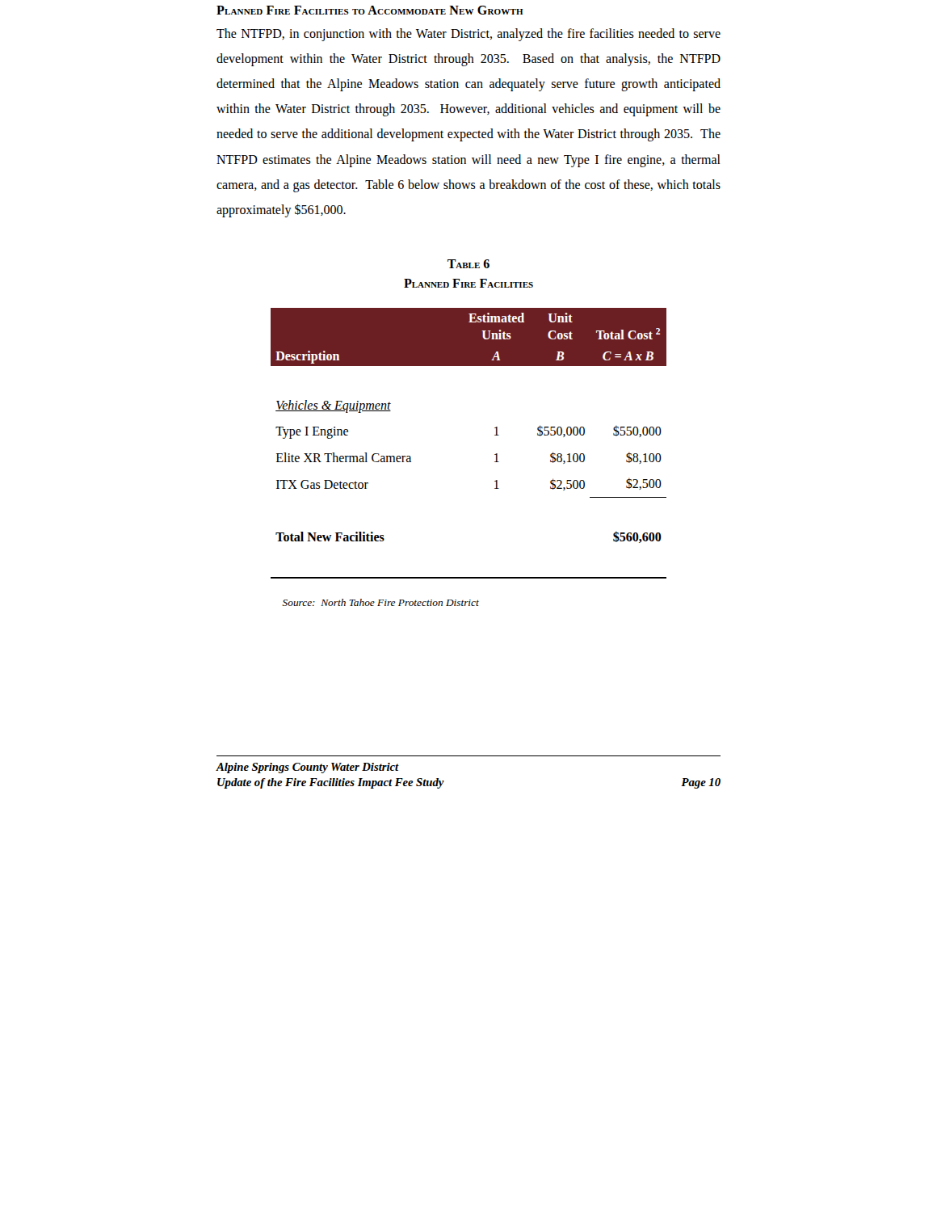Planned Fire Facilities to Accommodate New Growth
The NTFPD, in conjunction with the Water District, analyzed the fire facilities needed to serve development within the Water District through 2035. Based on that analysis, the NTFPD determined that the Alpine Meadows station can adequately serve future growth anticipated within the Water District through 2035. However, additional vehicles and equipment will be needed to serve the additional development expected with the Water District through 2035. The NTFPD estimates the Alpine Meadows station will need a new Type I fire engine, a thermal camera, and a gas detector. Table 6 below shows a breakdown of the cost of these, which totals approximately $561,000.
Table 6
Planned Fire Facilities
| | Estimated Units | Unit Cost | Total Cost 2 |
| --- | --- | --- | --- |
| Description | A | B | C = A x B |
| Vehicles & Equipment | | | |
| Type I Engine | 1 | $550,000 | $550,000 |
| Elite XR Thermal Camera | 1 | $8,100 | $8,100 |
| ITX Gas Detector | 1 | $2,500 | $2,500 |
| Total New Facilities | | | $560,600 |
Source: North Tahoe Fire Protection District
Alpine Springs County Water District
Update of the Fire Facilities Impact Fee Study
Page 10